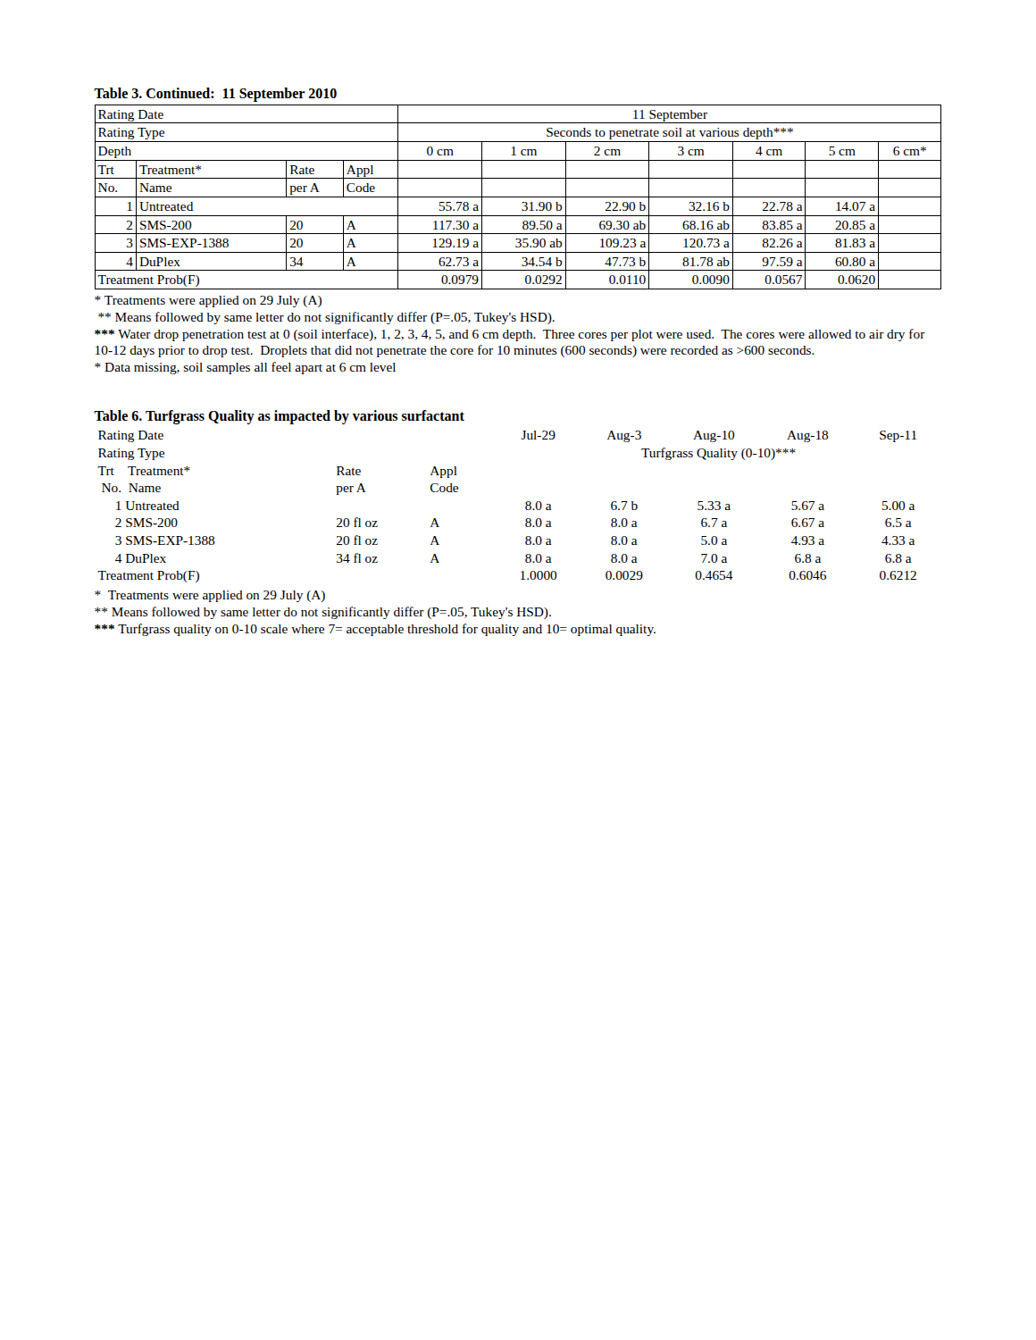Table 3. Continued: 11 September 2010
| Rating Date | 11 September |
| Rating Type | Seconds to penetrate soil at various depth*** |
| Depth | 0 cm | 1 cm | 2 cm | 3 cm | 4 cm | 5 cm | 6 cm* |
| Trt | Treatment* | Rate | Appl | | | | | | | |
| No. | Name | per A | Code | | | | | | | |
| 1 | Untreated | 55.78 a | 31.90 b | 22.90 b | 32.16 b | 22.78 a | 14.07 a | |
| 2 | SMS-200 | 20 | A | 117.30 a | 89.50 a | 69.30 ab | 68.16 ab | 83.85 a | 20.85 a | |
| 3 | SMS-EXP-1388 | 20 | A | 129.19 a | 35.90 ab | 109.23 a | 120.73 a | 82.26 a | 81.83 a | |
| 4 | DuPlex | 34 | A | 62.73 a | 34.54 b | 47.73 b | 81.78 ab | 97.59 a | 60.80 a | |
| Treatment Prob(F) | 0.0979 | 0.0292 | 0.0110 | 0.0090 | 0.0567 | 0.0620 | |
* Treatments were applied on 29 July (A)
** Means followed by same letter do not significantly differ (P=.05, Tukey's HSD).
*** Water drop penetration test at 0 (soil interface), 1, 2, 3, 4, 5, and 6 cm depth. Three cores per plot were used. The cores were allowed to air dry for 10-12 days prior to drop test. Droplets that did not penetrate the core for 10 minutes (600 seconds) were recorded as >600 seconds.
* Data missing, soil samples all feel apart at 6 cm level
Table 6. Turfgrass Quality as impacted by various surfactant
| Rating Date | Jul-29 | Aug-3 | Aug-10 | Aug-18 | Sep-11 |
| Rating Type | Turfgrass Quality (0-10)*** |
| Trt Treatment* | Rate | Appl | | | | | |
| No. Name | per A | Code | | | | | |
| 1 Untreated | | | 8.0 a | 6.7 b | 5.33 a | 5.67 a | 5.00 a |
| 2 SMS-200 | 20 fl oz | A | 8.0 a | 8.0 a | 6.7 a | 6.67 a | 6.5 a |
| 3 SMS-EXP-1388 | 20 fl oz | A | 8.0 a | 8.0 a | 5.0 a | 4.93 a | 4.33 a |
| 4 DuPlex | 34 fl oz | A | 8.0 a | 8.0 a | 7.0 a | 6.8 a | 6.8 a |
| Treatment Prob(F) | 1.0000 | 0.0029 | 0.4654 | 0.6046 | 0.6212 |
* Treatments were applied on 29 July (A)
** Means followed by same letter do not significantly differ (P=.05, Tukey's HSD).
*** Turfgrass quality on 0-10 scale where 7= acceptable threshold for quality and 10= optimal quality.